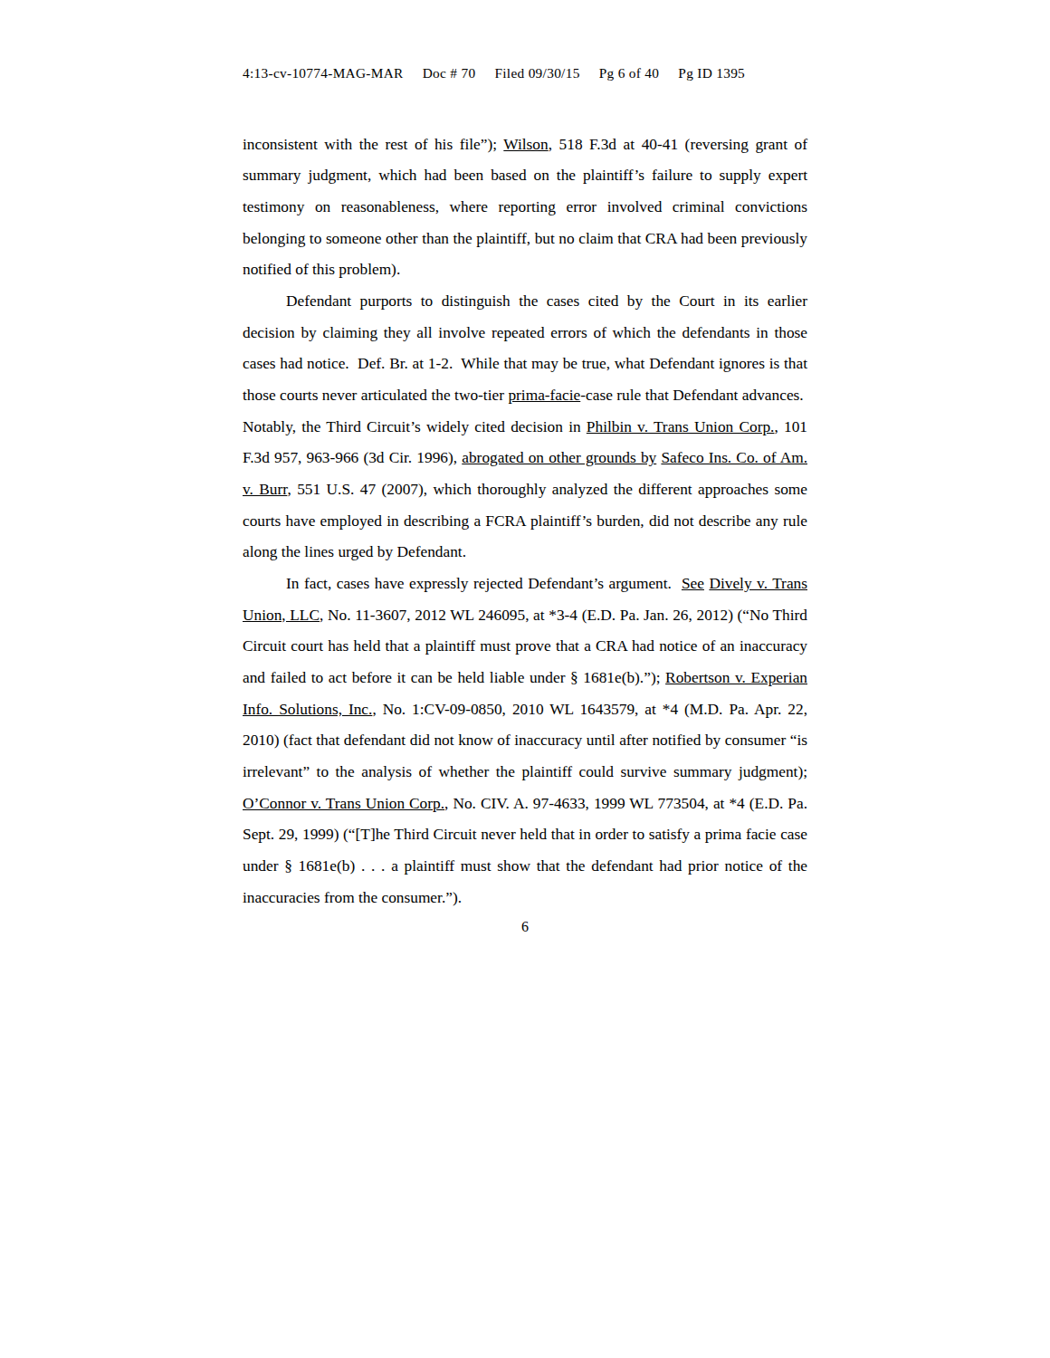4:13-cv-10774-MAG-MAR Doc # 70 Filed 09/30/15 Pg 6 of 40 Pg ID 1395
inconsistent with the rest of his file”); Wilson, 518 F.3d at 40-41 (reversing grant of summary judgment, which had been based on the plaintiff’s failure to supply expert testimony on reasonableness, where reporting error involved criminal convictions belonging to someone other than the plaintiff, but no claim that CRA had been previously notified of this problem).
Defendant purports to distinguish the cases cited by the Court in its earlier decision by claiming they all involve repeated errors of which the defendants in those cases had notice. Def. Br. at 1-2. While that may be true, what Defendant ignores is that those courts never articulated the two-tier prima-facie-case rule that Defendant advances. Notably, the Third Circuit’s widely cited decision in Philbin v. Trans Union Corp., 101 F.3d 957, 963-966 (3d Cir. 1996), abrogated on other grounds by Safeco Ins. Co. of Am. v. Burr, 551 U.S. 47 (2007), which thoroughly analyzed the different approaches some courts have employed in describing a FCRA plaintiff’s burden, did not describe any rule along the lines urged by Defendant.
In fact, cases have expressly rejected Defendant’s argument. See Dively v. Trans Union, LLC, No. 11-3607, 2012 WL 246095, at *3-4 (E.D. Pa. Jan. 26, 2012) (“No Third Circuit court has held that a plaintiff must prove that a CRA had notice of an inaccuracy and failed to act before it can be held liable under § 1681e(b).”); Robertson v. Experian Info. Solutions, Inc., No. 1:CV-09-0850, 2010 WL 1643579, at *4 (M.D. Pa. Apr. 22, 2010) (fact that defendant did not know of inaccuracy until after notified by consumer “is irrelevant” to the analysis of whether the plaintiff could survive summary judgment); O’Connor v. Trans Union Corp., No. CIV. A. 97-4633, 1999 WL 773504, at *4 (E.D. Pa. Sept. 29, 1999) (“[T]he Third Circuit never held that in order to satisfy a prima facie case under § 1681e(b) . . . a plaintiff must show that the defendant had prior notice of the inaccuracies from the consumer.”).
6